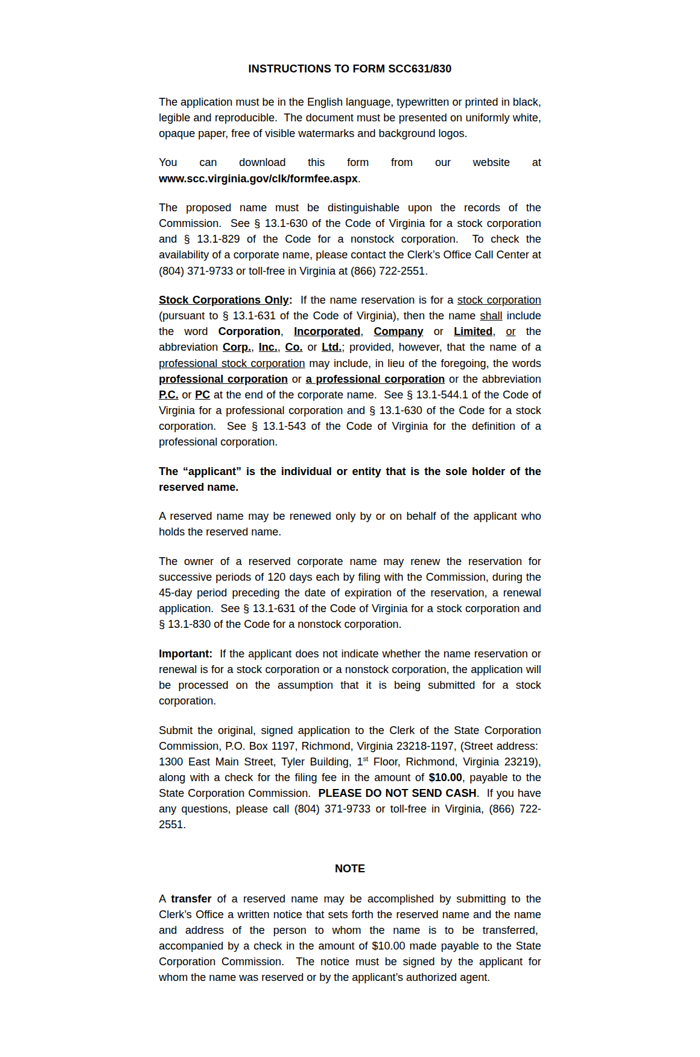INSTRUCTIONS TO FORM SCC631/830
The application must be in the English language, typewritten or printed in black, legible and reproducible. The document must be presented on uniformly white, opaque paper, free of visible watermarks and background logos.
You can download this form from our website at www.scc.virginia.gov/clk/formfee.aspx.
The proposed name must be distinguishable upon the records of the Commission. See § 13.1-630 of the Code of Virginia for a stock corporation and § 13.1-829 of the Code for a nonstock corporation. To check the availability of a corporate name, please contact the Clerk’s Office Call Center at (804) 371-9733 or toll-free in Virginia at (866) 722-2551.
Stock Corporations Only: If the name reservation is for a stock corporation (pursuant to § 13.1-631 of the Code of Virginia), then the name shall include the word Corporation, Incorporated, Company or Limited, or the abbreviation Corp., Inc., Co. or Ltd.; provided, however, that the name of a professional stock corporation may include, in lieu of the foregoing, the words professional corporation or a professional corporation or the abbreviation P.C. or PC at the end of the corporate name. See § 13.1-544.1 of the Code of Virginia for a professional corporation and § 13.1-630 of the Code for a stock corporation. See § 13.1-543 of the Code of Virginia for the definition of a professional corporation.
The “applicant” is the individual or entity that is the sole holder of the reserved name.
A reserved name may be renewed only by or on behalf of the applicant who holds the reserved name.
The owner of a reserved corporate name may renew the reservation for successive periods of 120 days each by filing with the Commission, during the 45-day period preceding the date of expiration of the reservation, a renewal application. See § 13.1-631 of the Code of Virginia for a stock corporation and § 13.1-830 of the Code for a nonstock corporation.
Important: If the applicant does not indicate whether the name reservation or renewal is for a stock corporation or a nonstock corporation, the application will be processed on the assumption that it is being submitted for a stock corporation.
Submit the original, signed application to the Clerk of the State Corporation Commission, P.O. Box 1197, Richmond, Virginia 23218-1197, (Street address: 1300 East Main Street, Tyler Building, 1st Floor, Richmond, Virginia 23219), along with a check for the filing fee in the amount of $10.00, payable to the State Corporation Commission. PLEASE DO NOT SEND CASH. If you have any questions, please call (804) 371-9733 or toll-free in Virginia, (866) 722-2551.
NOTE
A transfer of a reserved name may be accomplished by submitting to the Clerk’s Office a written notice that sets forth the reserved name and the name and address of the person to whom the name is to be transferred, accompanied by a check in the amount of $10.00 made payable to the State Corporation Commission. The notice must be signed by the applicant for whom the name was reserved or by the applicant’s authorized agent.